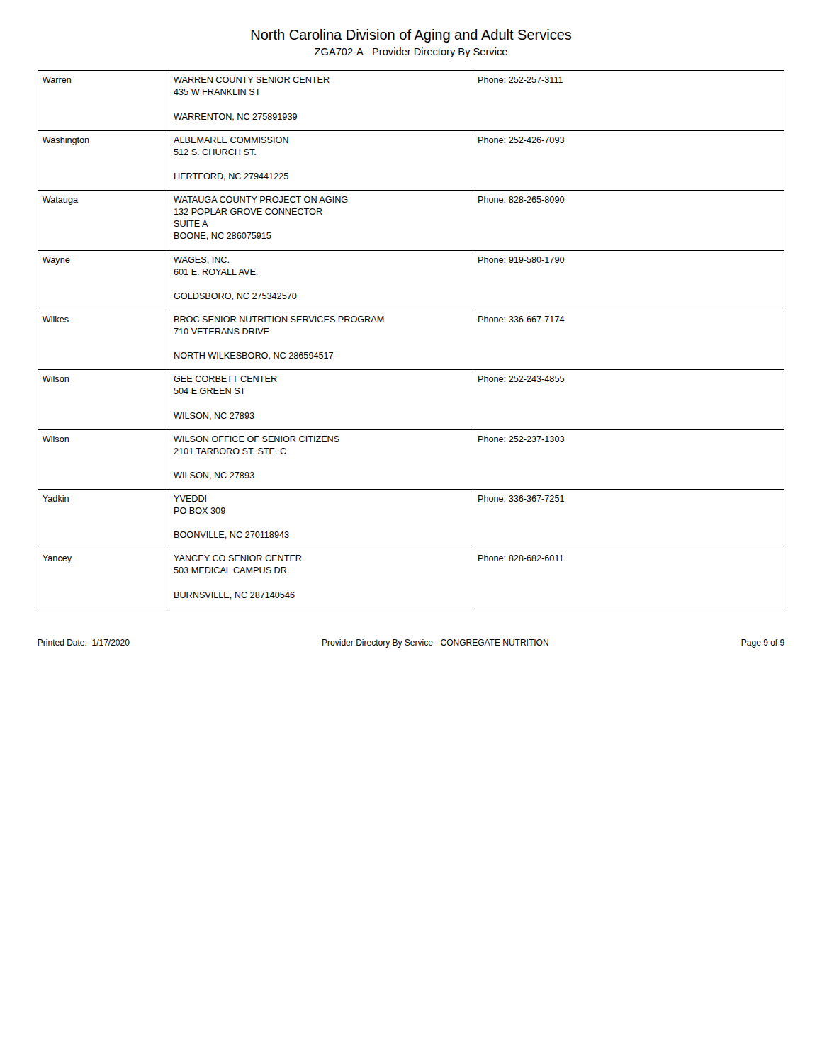North Carolina Division of Aging and Adult Services
ZGA702-A Provider Directory By Service
| Warren | WARREN COUNTY SENIOR CENTER 435 W FRANKLIN ST WARRENTON, NC 275891939 | Phone: 252-257-3111 |
| Washington | ALBEMARLE COMMISSION 512 S. CHURCH ST. HERTFORD, NC 279441225 | Phone: 252-426-7093 |
| Watauga | WATAUGA COUNTY PROJECT ON AGING 132 POPLAR GROVE CONNECTOR SUITE A BOONE, NC 286075915 | Phone: 828-265-8090 |
| Wayne | WAGES, INC. 601 E. ROYALL AVE. GOLDSBORO, NC 275342570 | Phone: 919-580-1790 |
| Wilkes | BROC SENIOR NUTRITION SERVICES PROGRAM 710 VETERANS DRIVE NORTH WILKESBORO, NC 286594517 | Phone: 336-667-7174 |
| Wilson | GEE CORBETT CENTER 504 E GREEN ST WILSON, NC 27893 | Phone: 252-243-4855 |
| Wilson | WILSON OFFICE OF SENIOR CITIZENS 2101 TARBORO ST. STE. C WILSON, NC 27893 | Phone: 252-237-1303 |
| Yadkin | YVEDDI PO BOX 309 BOONVILLE, NC 270118943 | Phone: 336-367-7251 |
| Yancey | YANCEY CO SENIOR CENTER 503 MEDICAL CAMPUS DR. BURNSVILLE, NC 287140546 | Phone: 828-682-6011 |
Printed Date: 1/17/2020
Provider Directory By Service - CONGREGATE NUTRITION
Page 9 of 9